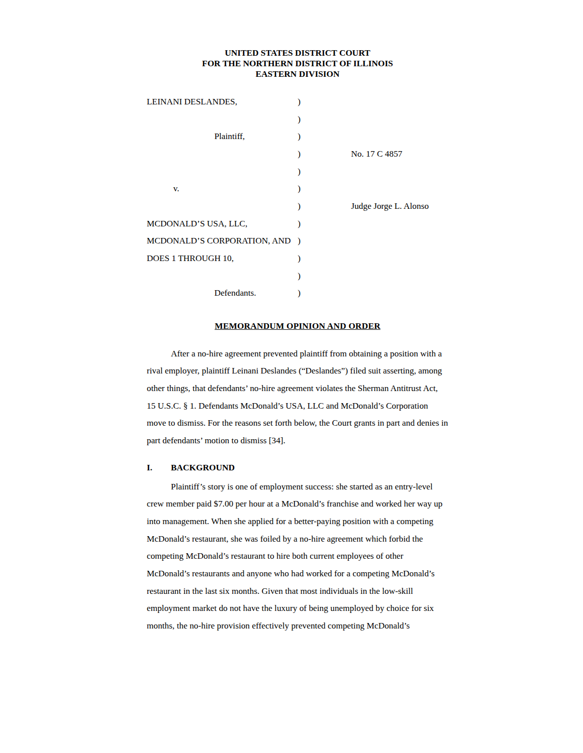United States District Court
for the Northern District of Illinois
Eastern Division
| Leinani Deslandes, | ) | |
| | ) | |
| Plaintiff, | ) | |
| | ) | No. 17 C 4857 |
| | ) | |
| v. | ) | |
| | ) | Judge Jorge L. Alonso |
| McDonald’s USA, LLC, | ) | |
| McDonald’s Corporation, and | ) | |
| Does 1 through 10, | ) | |
| | ) | |
| Defendants. | ) | |
Memorandum Opinion and Order
After a no-hire agreement prevented plaintiff from obtaining a position with a rival employer, plaintiff Leinani Deslandes (“Deslandes”) filed suit asserting, among other things, that defendants’ no-hire agreement violates the Sherman Antitrust Act, 15 U.S.C. § 1. Defendants McDonald’s USA, LLC and McDonald’s Corporation move to dismiss. For the reasons set forth below, the Court grants in part and denies in part defendants’ motion to dismiss [34].
I. BACKGROUND
Plaintiff’s story is one of employment success: she started as an entry-level crew member paid $7.00 per hour at a McDonald’s franchise and worked her way up into management. When she applied for a better-paying position with a competing McDonald’s restaurant, she was foiled by a no-hire agreement which forbid the competing McDonald’s restaurant to hire both current employees of other McDonald’s restaurants and anyone who had worked for a competing McDonald’s restaurant in the last six months. Given that most individuals in the low-skill employment market do not have the luxury of being unemployed by choice for six months, the no-hire provision effectively prevented competing McDonald’s